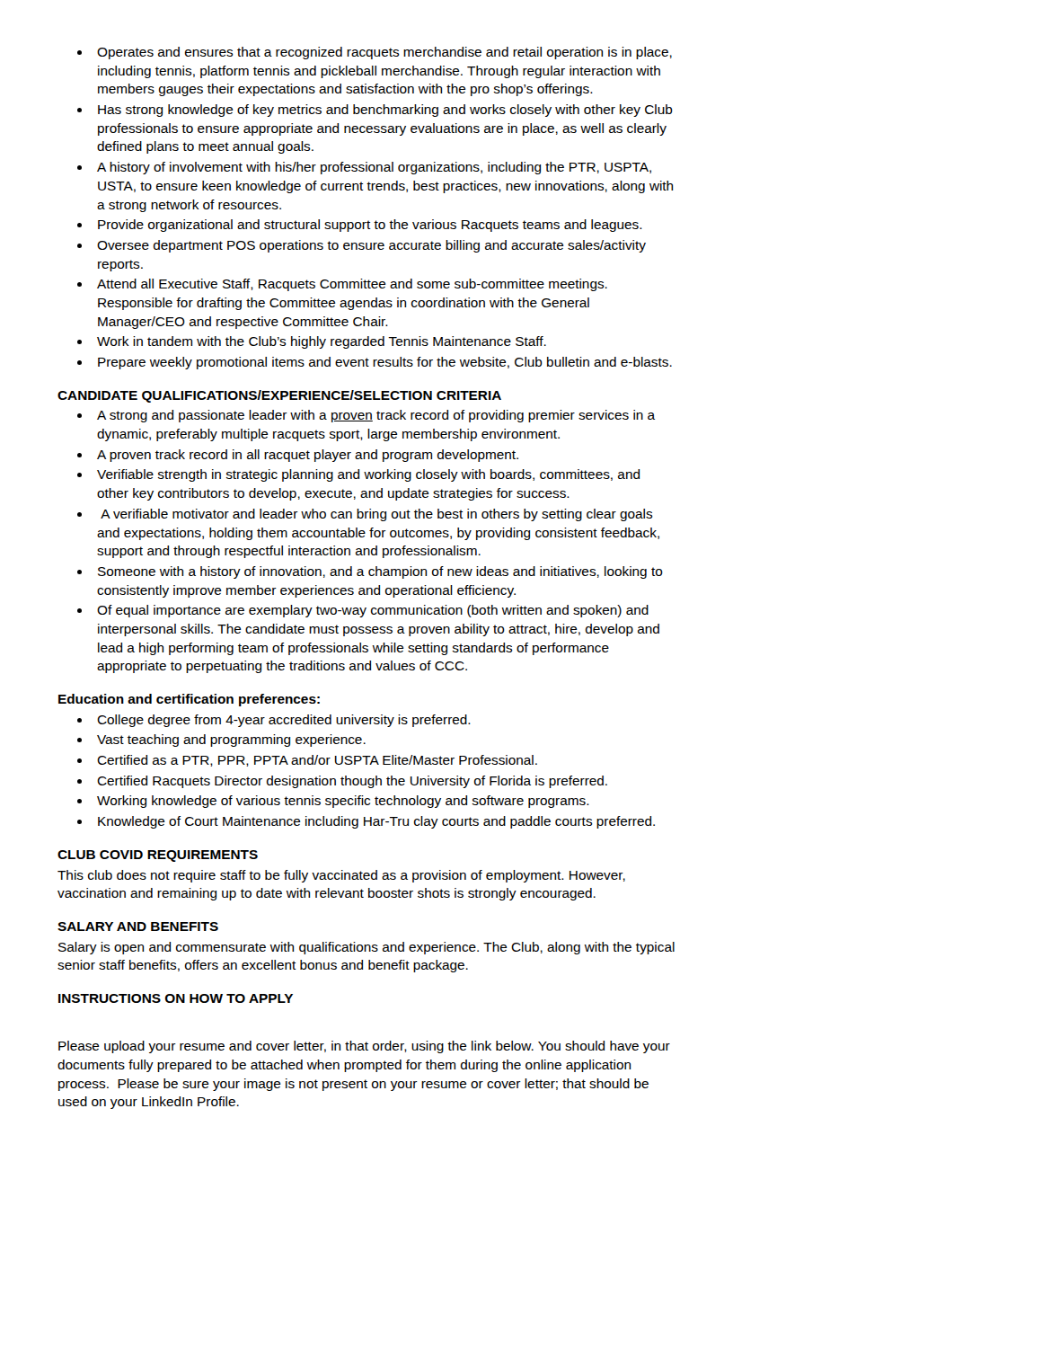Operates and ensures that a recognized racquets merchandise and retail operation is in place, including tennis, platform tennis and pickleball merchandise. Through regular interaction with members gauges their expectations and satisfaction with the pro shop’s offerings.
Has strong knowledge of key metrics and benchmarking and works closely with other key Club professionals to ensure appropriate and necessary evaluations are in place, as well as clearly defined plans to meet annual goals.
A history of involvement with his/her professional organizations, including the PTR, USPTA, USTA, to ensure keen knowledge of current trends, best practices, new innovations, along with a strong network of resources.
Provide organizational and structural support to the various Racquets teams and leagues.
Oversee department POS operations to ensure accurate billing and accurate sales/activity reports.
Attend all Executive Staff, Racquets Committee and some sub-committee meetings. Responsible for drafting the Committee agendas in coordination with the General Manager/CEO and respective Committee Chair.
Work in tandem with the Club’s highly regarded Tennis Maintenance Staff.
Prepare weekly promotional items and event results for the website, Club bulletin and e-blasts.
Candidate Qualifications/Experience/Selection Criteria
A strong and passionate leader with a proven track record of providing premier services in a dynamic, preferably multiple racquets sport, large membership environment.
A proven track record in all racquet player and program development.
Verifiable strength in strategic planning and working closely with boards, committees, and other key contributors to develop, execute, and update strategies for success.
A verifiable motivator and leader who can bring out the best in others by setting clear goals and expectations, holding them accountable for outcomes, by providing consistent feedback, support and through respectful interaction and professionalism.
Someone with a history of innovation, and a champion of new ideas and initiatives, looking to consistently improve member experiences and operational efficiency.
Of equal importance are exemplary two-way communication (both written and spoken) and interpersonal skills. The candidate must possess a proven ability to attract, hire, develop and lead a high performing team of professionals while setting standards of performance appropriate to perpetuating the traditions and values of CCC.
Education and certification preferences:
College degree from 4-year accredited university is preferred.
Vast teaching and programming experience.
Certified as a PTR, PPR, PPTA and/or USPTA Elite/Master Professional.
Certified Racquets Director designation though the University of Florida is preferred.
Working knowledge of various tennis specific technology and software programs.
Knowledge of Court Maintenance including Har-Tru clay courts and paddle courts preferred.
Club COVID Requirements
This club does not require staff to be fully vaccinated as a provision of employment. However, vaccination and remaining up to date with relevant booster shots is strongly encouraged.
Salary and Benefits
Salary is open and commensurate with qualifications and experience. The Club, along with the typical senior staff benefits, offers an excellent bonus and benefit package.
Instructions on How to Apply
Please upload your resume and cover letter, in that order, using the link below. You should have your documents fully prepared to be attached when prompted for them during the online application process. Please be sure your image is not present on your resume or cover letter; that should be used on your LinkedIn Profile.